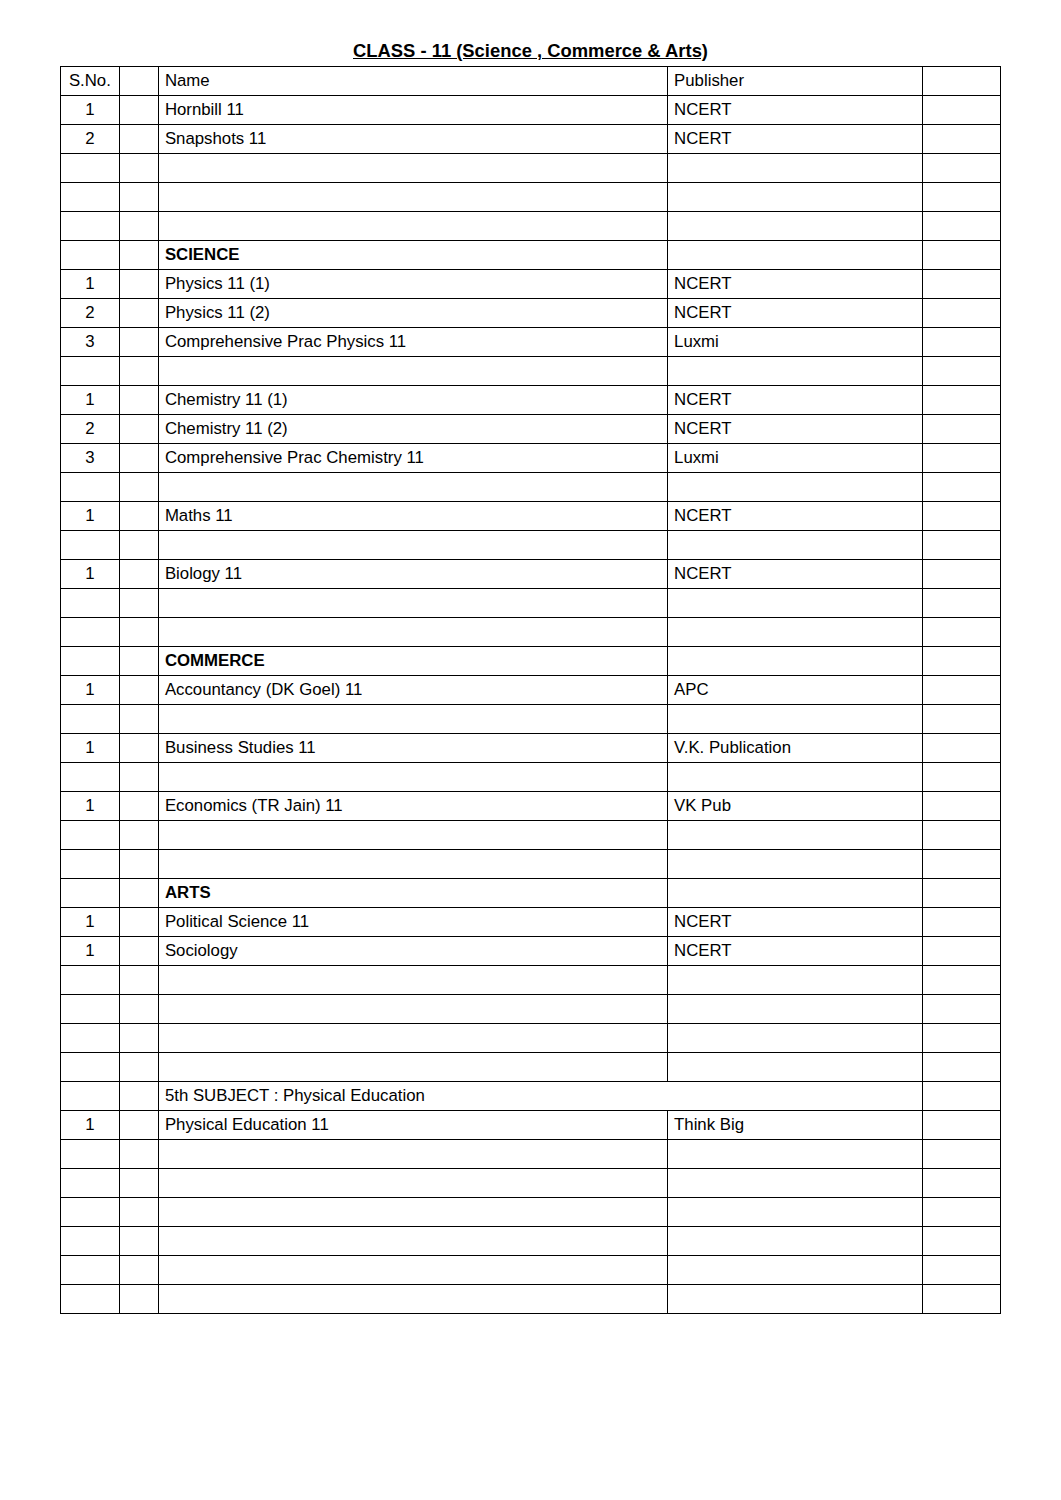CLASS - 11 (Science , Commerce & Arts)
| S.No. | | Name | Publisher | |
| --- | --- | --- | --- | --- |
| 1 | | Hornbill 11 | NCERT | |
| 2 | | Snapshots 11 | NCERT | |
| | | SCIENCE | | |
| 1 | | Physics 11 (1) | NCERT | |
| 2 | | Physics 11 (2) | NCERT | |
| 3 | | Comprehensive Prac Physics 11 | Luxmi | |
| 1 | | Chemistry 11 (1) | NCERT | |
| 2 | | Chemistry 11 (2) | NCERT | |
| 3 | | Comprehensive Prac Chemistry 11 | Luxmi | |
| 1 | | Maths 11 | NCERT | |
| 1 | | Biology 11 | NCERT | |
| | | COMMERCE | | |
| 1 | | Accountancy (DK Goel) 11 | APC | |
| 1 | | Business Studies 11 | V.K. Publication | |
| 1 | | Economics (TR Jain) 11 | VK Pub | |
| | | ARTS | | |
| 1 | | Political Science 11 | NCERT | |
| 1 | | Sociology | NCERT | |
| | | 5th SUBJECT : Physical Education | |
| 1 | | Physical Education 11 | Think Big | |